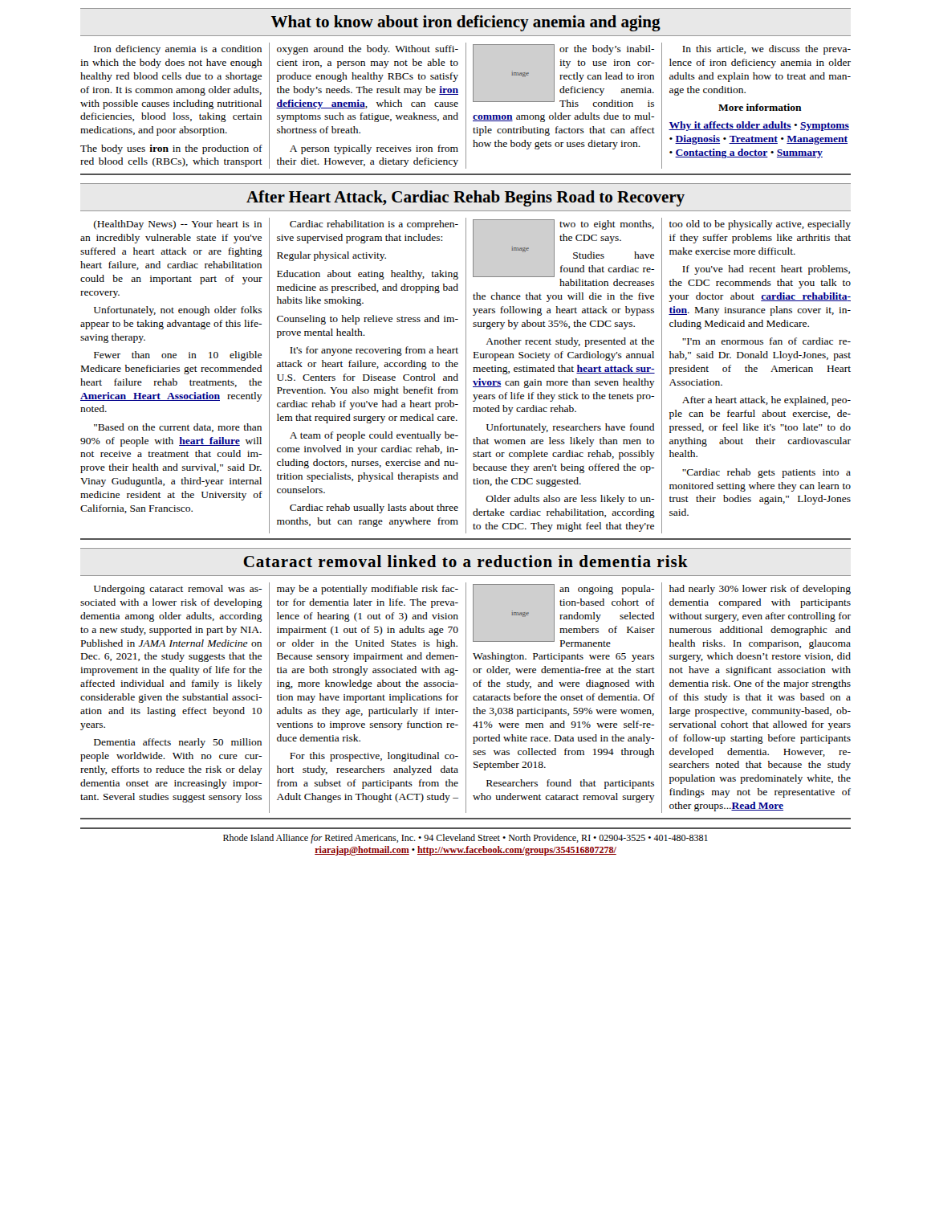What to know about iron deficiency anemia and aging
Iron deficiency anemia is a condition in which the body does not have enough healthy red blood cells due to a shortage of iron. It is common among older adults, with possible causes including nutritional deficiencies, blood loss, taking certain medications, and poor absorption.
The body uses iron in the production of red blood cells (RBCs), which transport oxygen around the body. Without sufficient iron, a person may not be able to produce enough healthy RBCs to satisfy the body’s needs. The result may be iron deficiency anemia, which can cause symptoms such as fatigue, weakness, and shortness of breath.
A person typically receives image iron from their diet. However, a dietary deficiency or the body’s inability to use iron correctly can lead to iron deficiency anemia. This condition is common among older adults due to multiple contributing factors that can affect how the body gets or uses dietary iron.
In this article, we discuss the prevalence of iron deficiency anemia in older adults and explain how to treat and manage the condition.
More information
Why it affects older adults • Symptoms • Diagnosis • Treatment • Management • Contacting a doctor • Summary
After Heart Attack, Cardiac Rehab Begins Road to Recovery
(HealthDay News) -- Your heart is in an incredibly vulnerable state if you've suffered a heart attack or are fighting heart failure, and cardiac rehabilitation could be an important part of your recovery.
Unfortunately, not enough older folks appear to be taking advantage of this life-saving therapy.
Fewer than one in 10 eligible Medicare beneficiaries get recommended heart failure rehab treatments, the American Heart Association recently noted.
"Based on the current data, more than 90% of people with heart failure will not receive a treatment that could improve their health and survival," said Dr. Vinay Guduguntla, a third-year internal medicine resident at the University of California, San Francisco.
Cardiac rehabilitation is a comprehensive supervised program that includes:
Regular physical activity.
Education about eating healthy, taking medicine as prescribed, and dropping bad habits like smoking.
Counseling to help relieve stress and improve mental health.
It's for anyone recovering from a heart attack or heart failure, according to the U.S. Centers for Disease Control and Prevention. You also might benefit from cardiac rehab if you've had a heart problem that required surgery or medical care.
A team of people could eventually become involved in your cardiac rehab, including doctors, nurses, exercise and nutrition specialists, physical therapists and counselors.
Cardiac rehab usually lasts about three months, but can image range anywhere from two to eight months, the CDC says.
Studies have found that cardiac rehabilitation decreases the chance that you will die in the five years following a heart attack or bypass surgery by about 35%, the CDC says.
Another recent study, presented at the European Society of Cardiology's annual meeting, estimated that heart attack survivors can gain more than seven healthy years of life if they stick to the tenets promoted by cardiac rehab.
Unfortunately, researchers have found that women are less likely than men to start or complete cardiac rehab, possibly because they aren't being offered the option, the CDC suggested.
Older adults also are less likely to undertake cardiac rehabilitation, according to the CDC. They might feel that they're too old to be physically active, especially if they suffer problems like arthritis that make exercise more difficult.
If you've had recent heart problems, the CDC recommends that you talk to your doctor about cardiac rehabilitation. Many insurance plans cover it, including Medicaid and Medicare.
"I'm an enormous fan of cardiac rehab," said Dr. Donald Lloyd-Jones, past president of the American Heart Association.
After a heart attack, he explained, people can be fearful about exercise, depressed, or feel like it's "too late" to do anything about their cardiovascular health.
"Cardiac rehab gets patients into a monitored setting where they can learn to trust their bodies again," Lloyd-Jones said.
Cataract removal linked to a reduction in dementia risk
Undergoing cataract removal was associated with a lower risk of developing dementia among older adults, according to a new study, supported in part by NIA. Published in JAMA Internal Medicine on Dec. 6, 2021, the study suggests that the improvement in the quality of life for the affected individual and family is likely considerable given the substantial association and its lasting effect beyond 10 years.
Dementia affects nearly 50 million people worldwide. With no cure currently, efforts to reduce the risk or delay dementia onset are increasingly important. Several studies suggest sensory loss may be a potentially modifiable risk factor for dementia later in life. The prevalence of hearing (1 out of 3) and vision impairment (1 out of 5) in adults age 70 or older in the United States is high. Because sensory impairment and dementia are both strongly associated with aging, more knowledge about the association may have important implications for adults as they age, particularly if interventions to improve sensory function reduce dementia risk.
For this prospective, longitudinal cohort study, researchers analyzed data from a subset of participants from the Adult Changes in Thought image (ACT) study – an ongoing population-based cohort of randomly selected members of Kaiser Permanente Washington. Participants were 65 years or older, were dementia-free at the start of the study, and were diagnosed with cataracts before the onset of dementia. Of the 3,038 participants, 59% were women, 41% were men and 91% were self-reported white race. Data used in the analyses was collected from 1994 through September 2018.
Researchers found that participants who underwent cataract removal surgery had nearly 30% lower risk of developing dementia compared with participants without surgery, even after controlling for numerous additional demographic and health risks. In comparison, glaucoma surgery, which doesn’t restore vision, did not have a significant association with dementia risk. One of the major strengths of this study is that it was based on a large prospective, community-based, observational cohort that allowed for years of follow-up starting before participants developed dementia. However, researchers noted that because the study population was predominately white, the findings may not be representative of other groups...Read More
Rhode Island Alliance for Retired Americans, Inc. • 94 Cleveland Street • North Providence, RI • 02904-3525 • 401-480-8381
riarajap@hotmail.com • http://www.facebook.com/groups/354516807278/